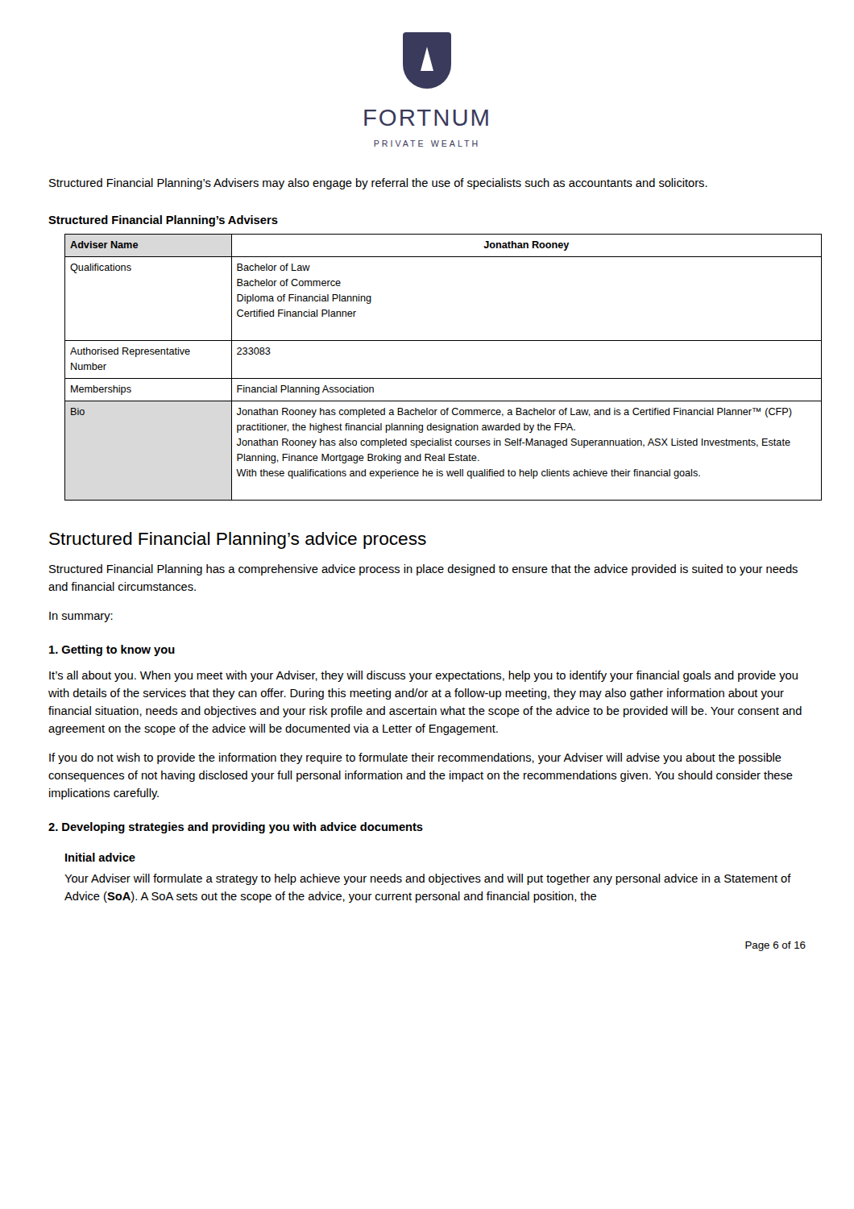FORTNUM
PRIVATE WEALTH
Structured Financial Planning’s Advisers may also engage by referral the use of specialists such as accountants and solicitors.
Structured Financial Planning’s Advisers
| Adviser Name | Jonathan Rooney |
| --- | --- |
| Qualifications | Bachelor of Law Bachelor of Commerce Diploma of Financial Planning Certified Financial Planner |
| Authorised Representative Number | 233083 |
| Memberships | Financial Planning Association |
| Bio | Jonathan Rooney has completed a Bachelor of Commerce, a Bachelor of Law, and is a Certified Financial Planner™ (CFP) practitioner, the highest financial planning designation awarded by the FPA. Jonathan Rooney has also completed specialist courses in Self-Managed Superannuation, ASX Listed Investments, Estate Planning, Finance Mortgage Broking and Real Estate. With these qualifications and experience he is well qualified to help clients achieve their financial goals. |
Structured Financial Planning’s advice process
Structured Financial Planning has a comprehensive advice process in place designed to ensure that the advice provided is suited to your needs and financial circumstances.
In summary:
1. Getting to know you
It’s all about you. When you meet with your Adviser, they will discuss your expectations, help you to identify your financial goals and provide you with details of the services that they can offer. During this meeting and/or at a follow-up meeting, they may also gather information about your financial situation, needs and objectives and your risk profile and ascertain what the scope of the advice to be provided will be. Your consent and agreement on the scope of the advice will be documented via a Letter of Engagement.
If you do not wish to provide the information they require to formulate their recommendations, your Adviser will advise you about the possible consequences of not having disclosed your full personal information and the impact on the recommendations given. You should consider these implications carefully.
2. Developing strategies and providing you with advice documents
Initial advice
Your Adviser will formulate a strategy to help achieve your needs and objectives and will put together any personal advice in a Statement of Advice (SoA). A SoA sets out the scope of the advice, your current personal and financial position, the
Page 6 of 16